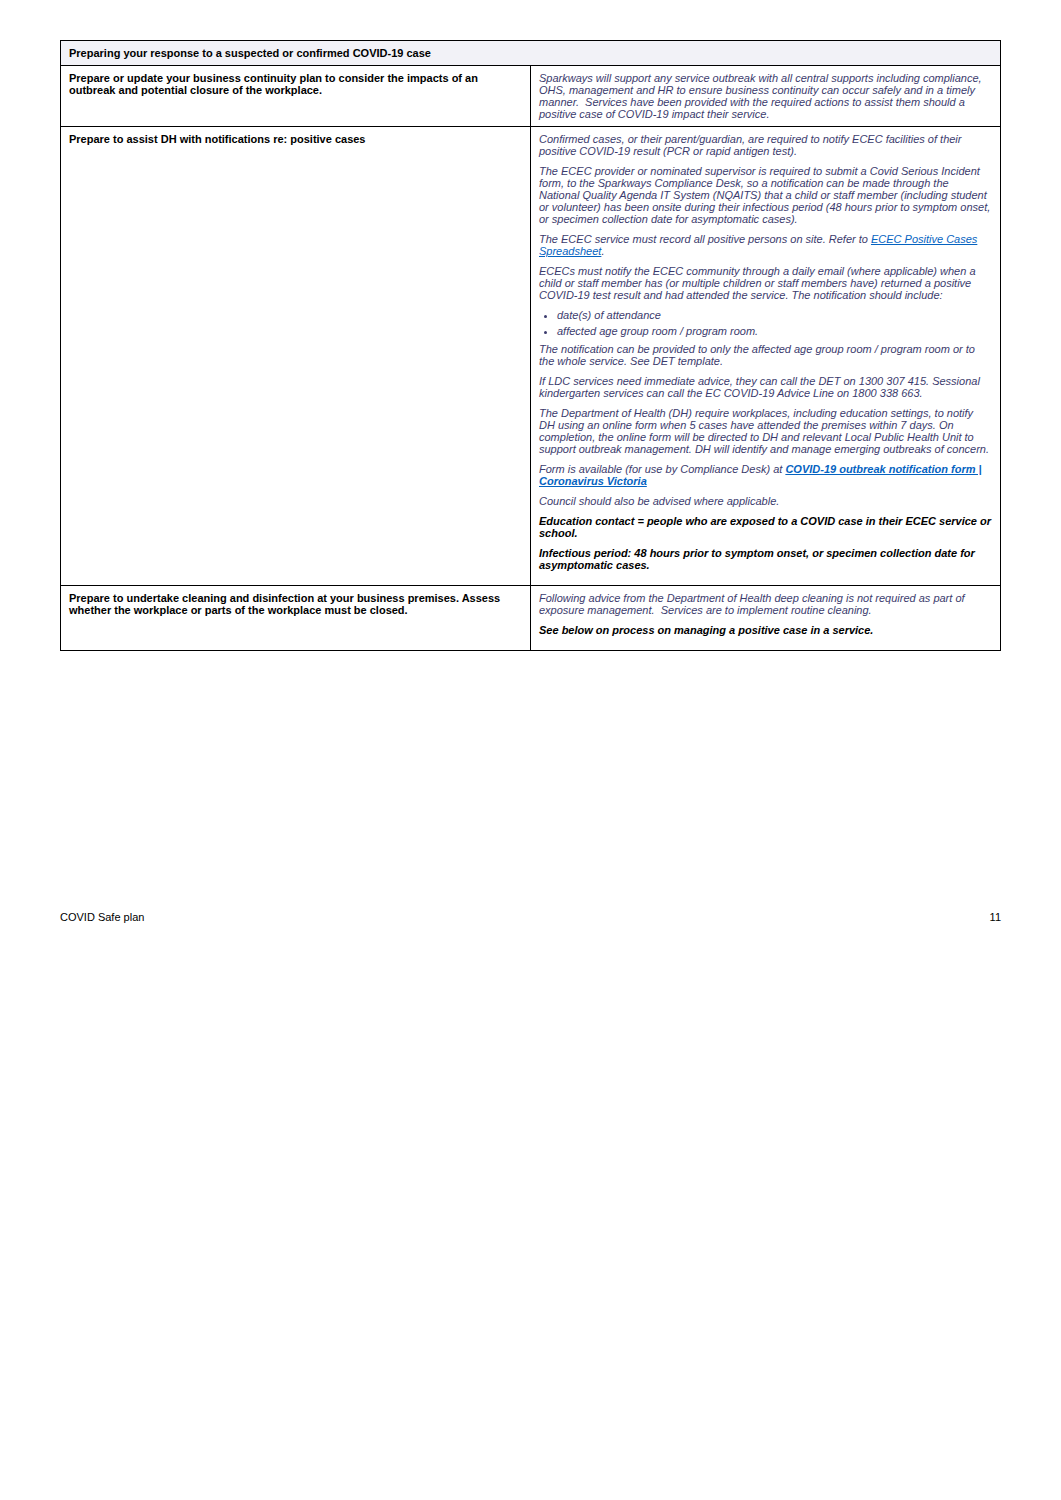| Preparing your response to a suspected or confirmed COVID-19 case |
| Prepare or update your business continuity plan to consider the impacts of an outbreak and potential closure of the workplace. | Sparkways will support any service outbreak with all central supports including compliance, OHS, management and HR to ensure business continuity can occur safely and in a timely manner. Services have been provided with the required actions to assist them should a positive case of COVID-19 impact their service. |
| Prepare to assist DH with notifications re: positive cases | Confirmed cases, or their parent/guardian, are required to notify ECEC facilities of their positive COVID-19 result (PCR or rapid antigen test). The ECEC provider or nominated supervisor is required to submit a Covid Serious Incident form, to the Sparkways Compliance Desk, so a notification can be made through the National Quality Agenda IT System (NQAITS) that a child or staff member (including student or volunteer) has been onsite during their infectious period (48 hours prior to symptom onset, or specimen collection date for asymptomatic cases). The ECEC service must record all positive persons on site. Refer to ECEC Positive Cases Spreadsheet . ECECs must notify the ECEC community through a daily email (where applicable) when a child or staff member has (or multiple children or staff members have) returned a positive COVID-19 test result and had attended the service. The notification should include: date(s) of attendance affected age group room / program room. The notification can be provided to only the affected age group room / program room or to the whole service. See DET template. If LDC services need immediate advice, they can call the DET on 1300 307 415. Sessional kindergarten services can call the EC COVID-19 Advice Line on 1800 338 663. The Department of Health (DH) require workplaces, including education settings, to notify DH using an online form when 5 cases have attended the premises within 7 days. On completion, the online form will be directed to DH and relevant Local Public Health Unit to support outbreak management. DH will identify and manage emerging outbreaks of concern. Form is available (for use by Compliance Desk) at COVID-19 outbreak notification form / Coronavirus Victoria Council should also be advised where applicable. Education contact = people who are exposed to a COVID case in their ECEC service or school. Infectious period: 48 hours prior to symptom onset, or specimen collection date for asymptomatic cases. |
| Prepare to undertake cleaning and disinfection at your business premises. Assess whether the workplace or parts of the workplace must be closed. | Following advice from the Department of Health deep cleaning is not required as part of exposure management. Services are to implement routine cleaning. See below on process on managing a positive case in a service. |
COVID Safe plan 11